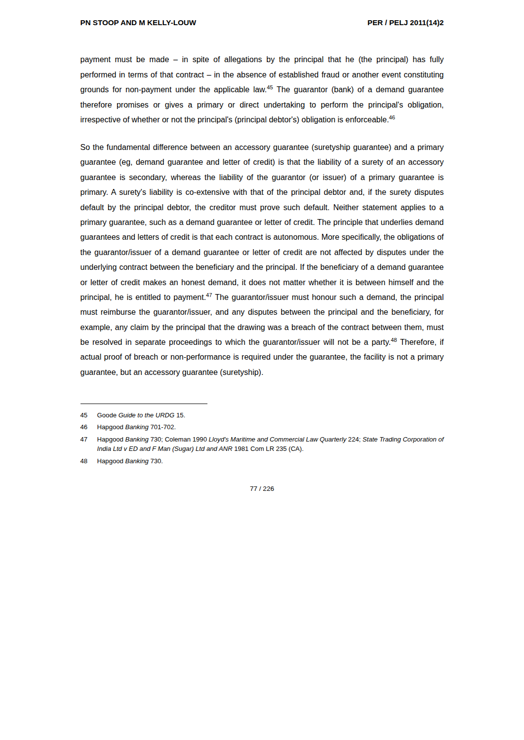PN STOOP AND M KELLY-LOUW PER / PELJ 2011(14)2
payment must be made – in spite of allegations by the principal that he (the principal) has fully performed in terms of that contract – in the absence of established fraud or another event constituting grounds for non-payment under the applicable law.45 The guarantor (bank) of a demand guarantee therefore promises or gives a primary or direct undertaking to perform the principal's obligation, irrespective of whether or not the principal's (principal debtor's) obligation is enforceable.46
So the fundamental difference between an accessory guarantee (suretyship guarantee) and a primary guarantee (eg, demand guarantee and letter of credit) is that the liability of a surety of an accessory guarantee is secondary, whereas the liability of the guarantor (or issuer) of a primary guarantee is primary. A surety's liability is co-extensive with that of the principal debtor and, if the surety disputes default by the principal debtor, the creditor must prove such default. Neither statement applies to a primary guarantee, such as a demand guarantee or letter of credit. The principle that underlies demand guarantees and letters of credit is that each contract is autonomous. More specifically, the obligations of the guarantor/issuer of a demand guarantee or letter of credit are not affected by disputes under the underlying contract between the beneficiary and the principal. If the beneficiary of a demand guarantee or letter of credit makes an honest demand, it does not matter whether it is between himself and the principal, he is entitled to payment.47 The guarantor/issuer must honour such a demand, the principal must reimburse the guarantor/issuer, and any disputes between the principal and the beneficiary, for example, any claim by the principal that the drawing was a breach of the contract between them, must be resolved in separate proceedings to which the guarantor/issuer will not be a party.48 Therefore, if actual proof of breach or non-performance is required under the guarantee, the facility is not a primary guarantee, but an accessory guarantee (suretyship).
45 Goode Guide to the URDG 15.
46 Hapgood Banking 701-702.
47 Hapgood Banking 730; Coleman 1990 Lloyd's Maritime and Commercial Law Quarterly 224; State Trading Corporation of India Ltd v ED and F Man (Sugar) Ltd and ANR 1981 Com LR 235 (CA).
48 Hapgood Banking 730.
77 / 226